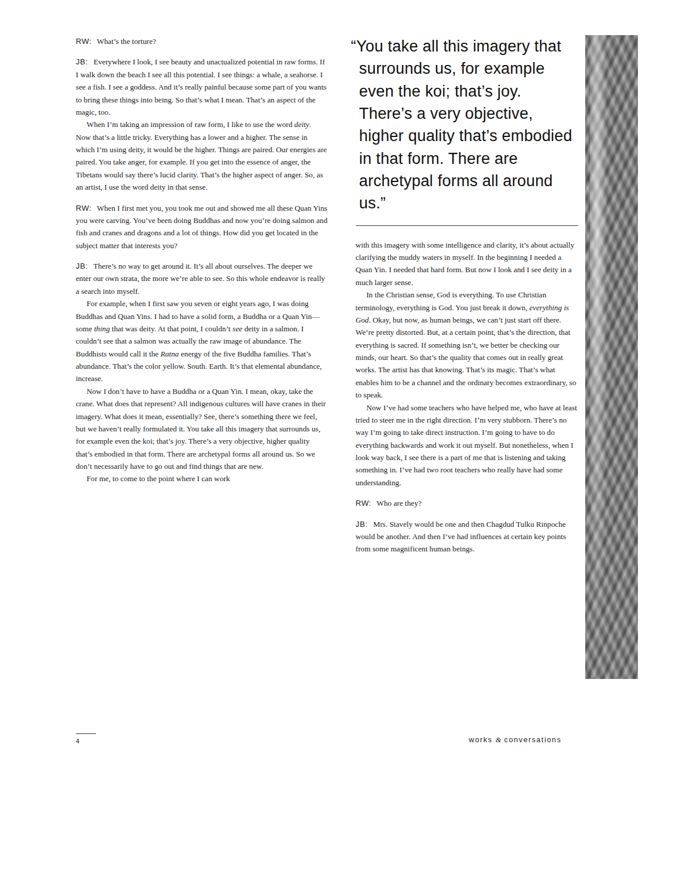RW: What’s the torture?
JB: Everywhere I look, I see beauty and unactualized potential in raw forms. If I walk down the beach I see all this potential. I see things: a whale, a seahorse. I see a fish. I see a goddess. And it’s really painful because some part of you wants to bring these things into being. So that’s what I mean. That’s an aspect of the magic, too.
When I’m taking an impression of raw form, I like to use the word deity. Now that’s a little tricky. Everything has a lower and a higher. The sense in which I’m using deity, it would be the higher. Things are paired. Our energies are paired. You take anger, for example. If you get into the essence of anger, the Tibetans would say there’s lucid clarity. That’s the higher aspect of anger. So, as an artist, I use the word deity in that sense.
RW: When I first met you, you took me out and showed me all these Quan Yins you were carving. You’ve been doing Buddhas and now you’re doing salmon and fish and cranes and dragons and a lot of things. How did you get located in the subject matter that interests you?
JB: There’s no way to get around it. It’s all about ourselves. The deeper we enter our own strata, the more we’re able to see. So this whole endeavor is really a search into myself.
For example, when I first saw you seven or eight years ago, I was doing Buddhas and Quan Yins. I had to have a solid form, a Buddha or a Quan Yin—some thing that was deity. At that point, I couldn’t see deity in a salmon. I couldn’t see that a salmon was actually the raw image of abundance. The Buddhists would call it the Ratna energy of the five Buddha families. That’s abundance. That’s the color yellow. South. Earth. It’s that elemental abundance, increase.
Now I don’t have to have a Buddha or a Quan Yin. I mean, okay, take the crane. What does that represent? All indigenous cultures will have cranes in their imagery. What does it mean, essentially? See, there’s something there we feel, but we haven’t really formulated it. You take all this imagery that surrounds us, for example even the koi; that’s joy. There’s a very objective, higher quality that’s embodied in that form. There are archetypal forms all around us. So we don’t necessarily have to go out and find things that are new.
For me, to come to the point where I can work
“You take all this imagery that surrounds us, for example even the koi; that’s joy. There’s a very objective, higher quality that’s embodied in that form. There are archetypal forms all around us.”
with this imagery with some intelligence and clarity, it’s about actually clarifying the muddy waters in myself. In the beginning I needed a Quan Yin. I needed that hard form. But now I look and I see deity in a much larger sense.
In the Christian sense, God is everything. To use Christian terminology, everything is God. You just break it down, everything is God. Okay, but now, as human beings, we can’t just start off there. We’re pretty distorted. But, at a certain point, that’s the direction, that everything is sacred. If something isn’t, we better be checking our minds, our heart. So that’s the quality that comes out in really great works. The artist has that knowing. That’s its magic. That’s what enables him to be a channel and the ordinary becomes extraordinary, so to speak.
Now I’ve had some teachers who have helped me, who have at least tried to steer me in the right direction. I’m very stubborn. There’s no way I’m going to take direct instruction. I’m going to have to do everything backwards and work it out myself. But nonetheless, when I look way back, I see there is a part of me that is listening and taking something in. I’ve had two root teachers who really have had some understanding.
RW: Who are they?
JB: Mrs. Stavely would be one and then Chagdud Tulku Rinpoche would be another. And then I’ve had influences at certain key points from some magnificent human beings.
4
works & conversations